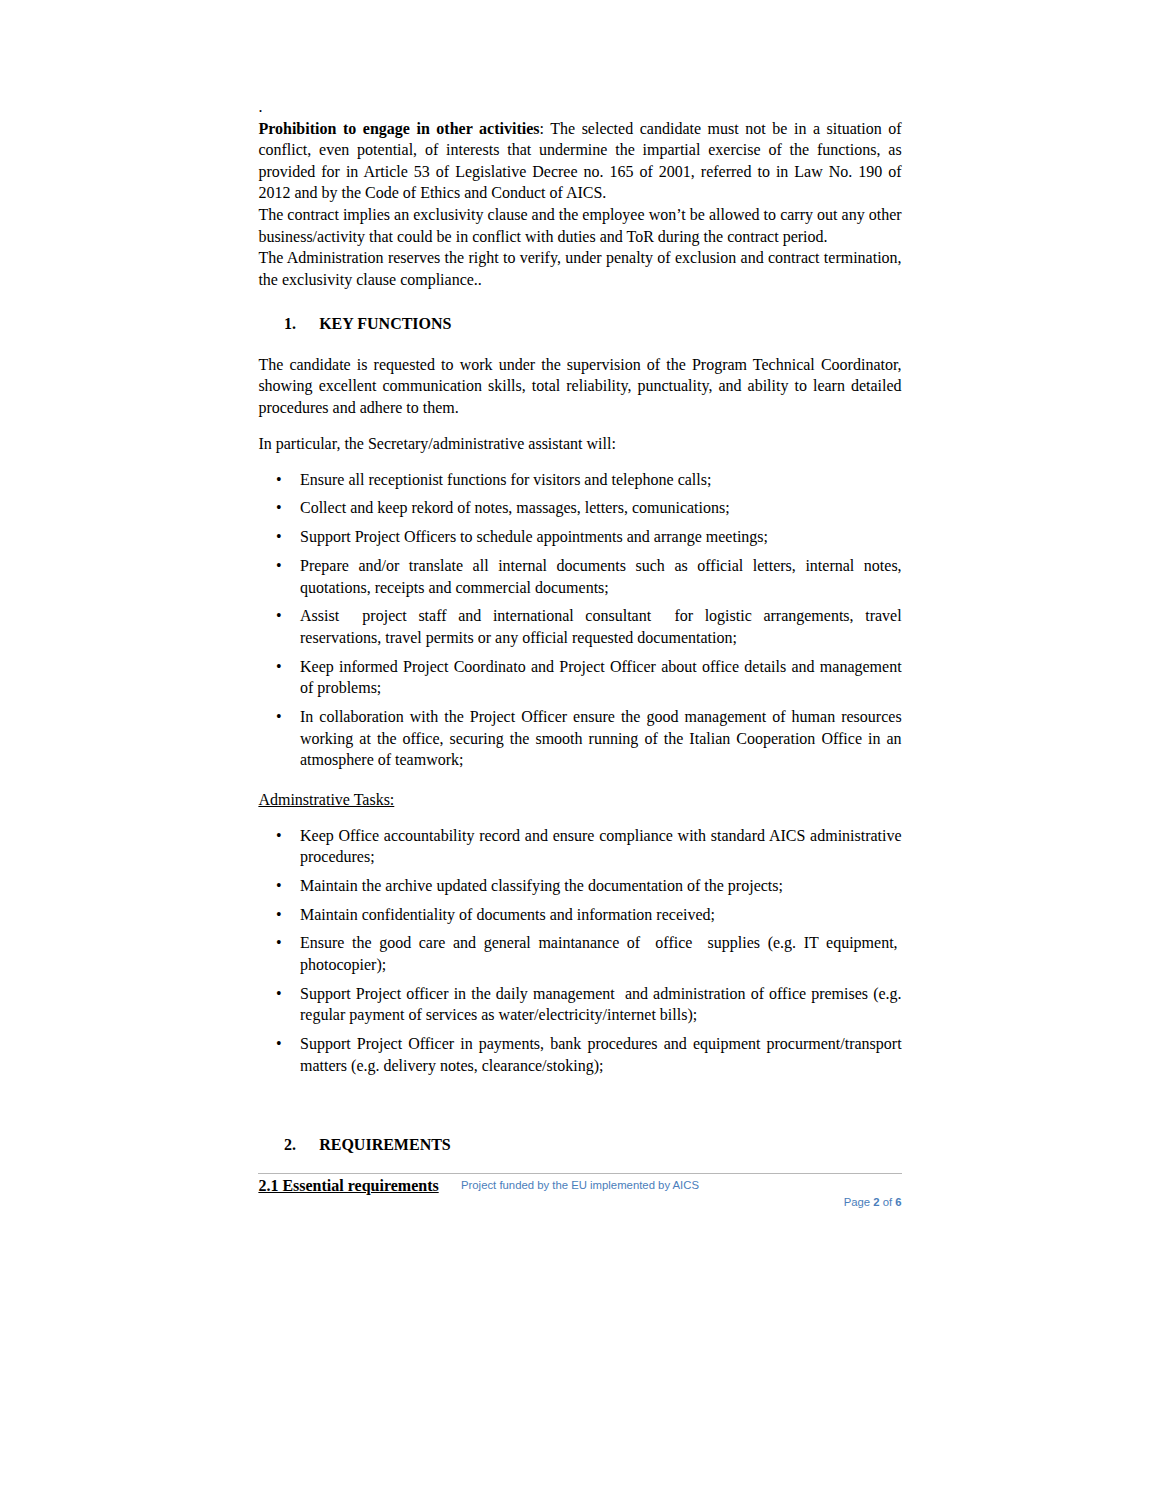.
Prohibition to engage in other activities: The selected candidate must not be in a situation of conflict, even potential, of interests that undermine the impartial exercise of the functions, as provided for in Article 53 of Legislative Decree no. 165 of 2001, referred to in Law No. 190 of 2012 and by the Code of Ethics and Conduct of AICS.
The contract implies an exclusivity clause and the employee won’t be allowed to carry out any other business/activity that could be in conflict with duties and ToR during the contract period.
The Administration reserves the right to verify, under penalty of exclusion and contract termination, the exclusivity clause compliance..
1. KEY FUNCTIONS
The candidate is requested to work under the supervision of the Program Technical Coordinator, showing excellent communication skills, total reliability, punctuality, and ability to learn detailed procedures and adhere to them.
In particular, the Secretary/administrative assistant will:
Ensure all receptionist functions for visitors and telephone calls;
Collect and keep rekord of notes, massages, letters, comunications;
Support Project Officers to schedule appointments and arrange meetings;
Prepare and/or translate all internal documents such as official letters, internal notes, quotations, receipts and commercial documents;
Assist project staff and international consultant for logistic arrangements, travel reservations, travel permits or any official requested documentation;
Keep informed Project Coordinato and Project Officer about office details and management of problems;
In collaboration with the Project Officer ensure the good management of human resources working at the office, securing the smooth running of the Italian Cooperation Office in an atmosphere of teamwork;
Adminstrative Tasks:
Keep Office accountability record and ensure compliance with standard AICS administrative procedures;
Maintain the archive updated classifying the documentation of the projects;
Maintain confidentiality of documents and information received;
Ensure the good care and general maintanance of office supplies (e.g. IT equipment, photocopier);
Support Project officer in the daily management and administration of office premises (e.g. regular payment of services as water/electricity/internet bills);
Support Project Officer in payments, bank procedures and equipment procurment/transport matters (e.g. delivery notes, clearance/stoking);
2. REQUIREMENTS
2.1 Essential requirements
Project funded by the EU implemented by AICS
Page 2 of 6